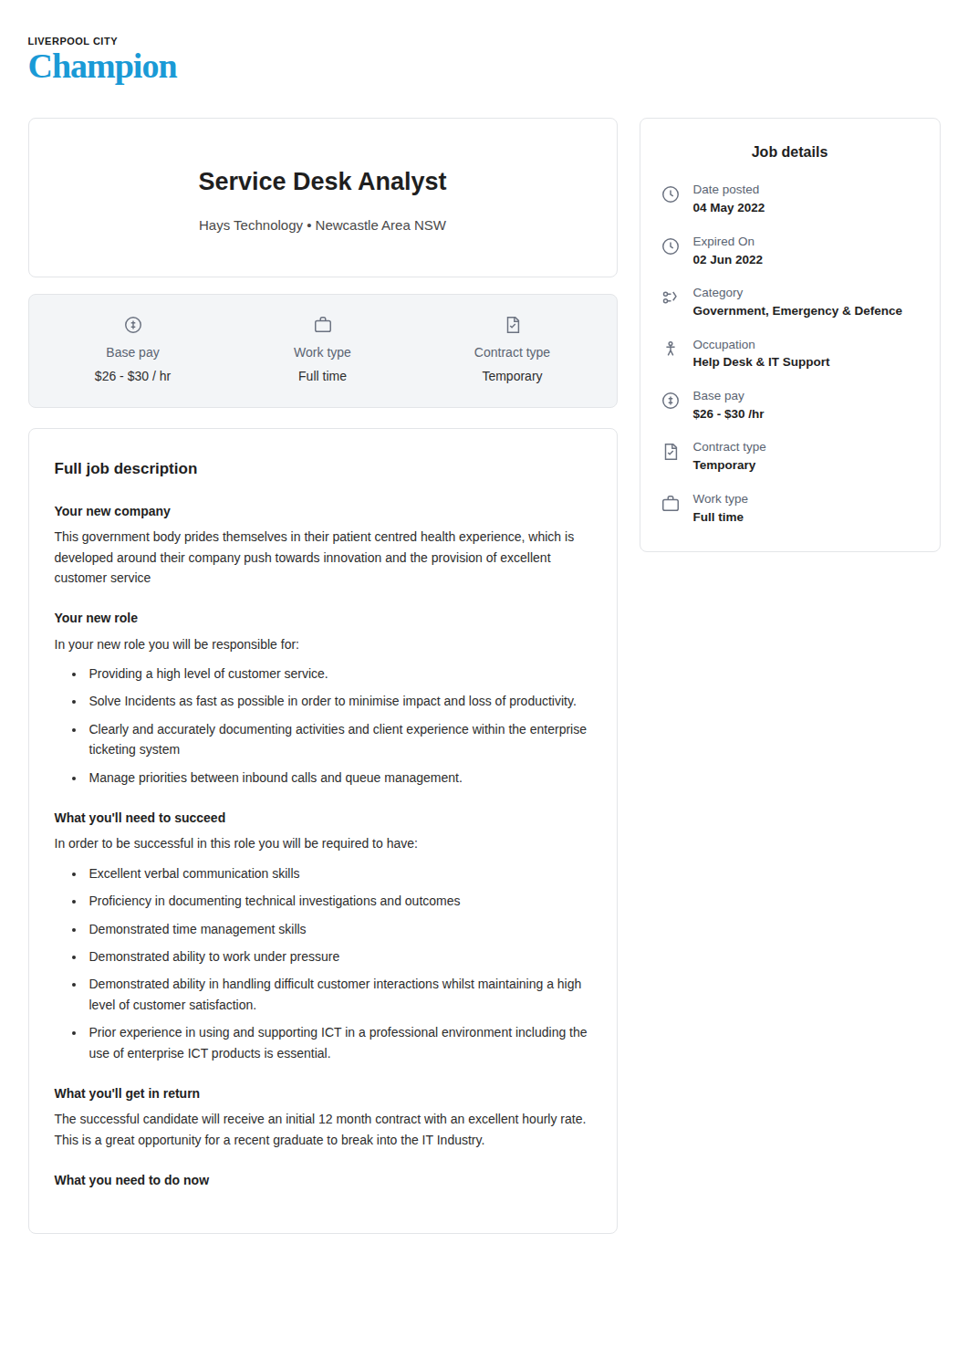LIVERPOOL CITY
Champion
Service Desk Analyst
Hays Technology • Newcastle Area NSW
Base pay
$26 - $30 / hr
Work type
Full time
Contract type
Temporary
Full job description
Your new company
This government body prides themselves in their patient centred health experience, which is developed around their company push towards innovation and the provision of excellent customer service
Your new role
In your new role you will be responsible for:
Providing a high level of customer service.
Solve Incidents as fast as possible in order to minimise impact and loss of productivity.
Clearly and accurately documenting activities and client experience within the enterprise ticketing system
Manage priorities between inbound calls and queue management.
What you'll need to succeed
In order to be successful in this role you will be required to have:
Excellent verbal communication skills
Proficiency in documenting technical investigations and outcomes
Demonstrated time management skills
Demonstrated ability to work under pressure
Demonstrated ability in handling difficult customer interactions whilst maintaining a high level of customer satisfaction.
Prior experience in using and supporting ICT in a professional environment including the use of enterprise ICT products is essential.
What you'll get in return
The successful candidate will receive an initial 12 month contract with an excellent hourly rate. This is a great opportunity for a recent graduate to break into the IT Industry.
What you need to do now
Job details
Date posted
04 May 2022
Expired On
02 Jun 2022
Category
Government, Emergency & Defence
Occupation
Help Desk & IT Support
Base pay
$26 - $30 /hr
Contract type
Temporary
Work type
Full time